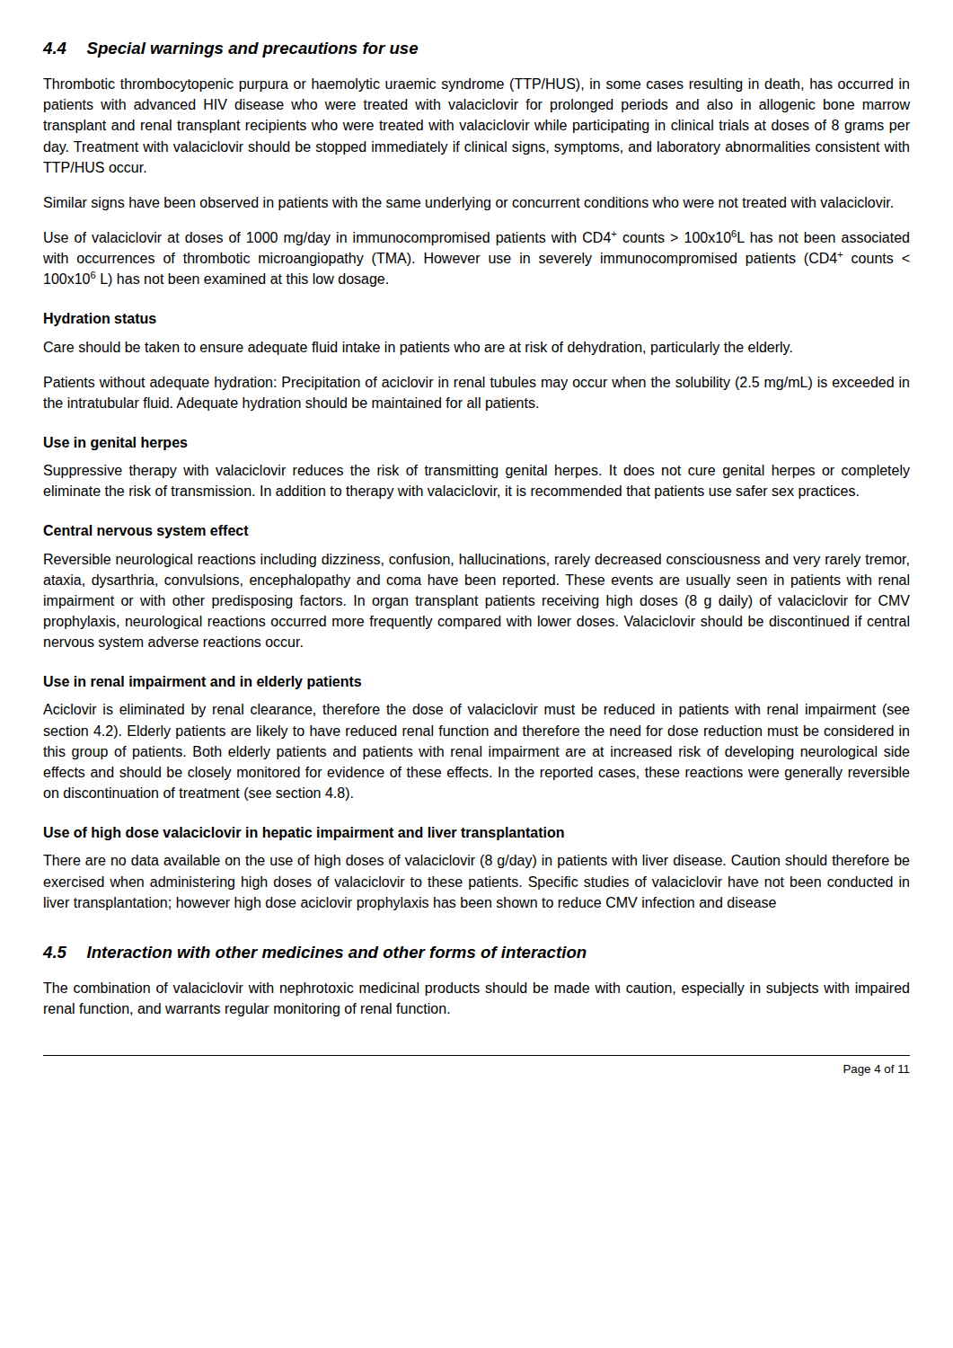4.4 Special warnings and precautions for use
Thrombotic thrombocytopenic purpura or haemolytic uraemic syndrome (TTP/HUS), in some cases resulting in death, has occurred in patients with advanced HIV disease who were treated with valaciclovir for prolonged periods and also in allogenic bone marrow transplant and renal transplant recipients who were treated with valaciclovir while participating in clinical trials at doses of 8 grams per day. Treatment with valaciclovir should be stopped immediately if clinical signs, symptoms, and laboratory abnormalities consistent with TTP/HUS occur.
Similar signs have been observed in patients with the same underlying or concurrent conditions who were not treated with valaciclovir.
Use of valaciclovir at doses of 1000 mg/day in immunocompromised patients with CD4+ counts > 100x106L has not been associated with occurrences of thrombotic microangiopathy (TMA). However use in severely immunocompromised patients (CD4+ counts < 100x106 L) has not been examined at this low dosage.
Hydration status
Care should be taken to ensure adequate fluid intake in patients who are at risk of dehydration, particularly the elderly.
Patients without adequate hydration: Precipitation of aciclovir in renal tubules may occur when the solubility (2.5 mg/mL) is exceeded in the intratubular fluid. Adequate hydration should be maintained for all patients.
Use in genital herpes
Suppressive therapy with valaciclovir reduces the risk of transmitting genital herpes. It does not cure genital herpes or completely eliminate the risk of transmission. In addition to therapy with valaciclovir, it is recommended that patients use safer sex practices.
Central nervous system effect
Reversible neurological reactions including dizziness, confusion, hallucinations, rarely decreased consciousness and very rarely tremor, ataxia, dysarthria, convulsions, encephalopathy and coma have been reported. These events are usually seen in patients with renal impairment or with other predisposing factors. In organ transplant patients receiving high doses (8 g daily) of valaciclovir for CMV prophylaxis, neurological reactions occurred more frequently compared with lower doses. Valaciclovir should be discontinued if central nervous system adverse reactions occur.
Use in renal impairment and in elderly patients
Aciclovir is eliminated by renal clearance, therefore the dose of valaciclovir must be reduced in patients with renal impairment (see section 4.2). Elderly patients are likely to have reduced renal function and therefore the need for dose reduction must be considered in this group of patients. Both elderly patients and patients with renal impairment are at increased risk of developing neurological side effects and should be closely monitored for evidence of these effects. In the reported cases, these reactions were generally reversible on discontinuation of treatment (see section 4.8).
Use of high dose valaciclovir in hepatic impairment and liver transplantation
There are no data available on the use of high doses of valaciclovir (8 g/day) in patients with liver disease. Caution should therefore be exercised when administering high doses of valaciclovir to these patients. Specific studies of valaciclovir have not been conducted in liver transplantation; however high dose aciclovir prophylaxis has been shown to reduce CMV infection and disease
4.5 Interaction with other medicines and other forms of interaction
The combination of valaciclovir with nephrotoxic medicinal products should be made with caution, especially in subjects with impaired renal function, and warrants regular monitoring of renal function.
Page 4 of 11